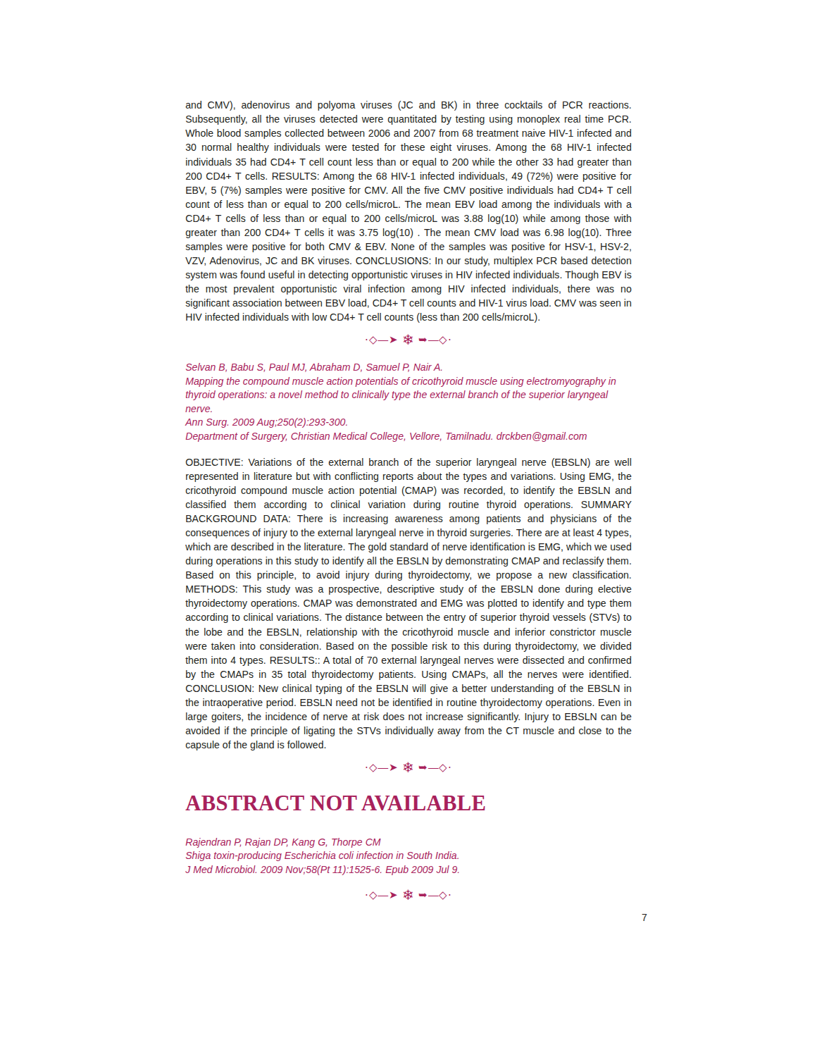and CMV), adenovirus and polyoma viruses (JC and BK) in three cocktails of PCR reactions. Subsequently, all the viruses detected were quantitated by testing using monoplex real time PCR. Whole blood samples collected between 2006 and 2007 from 68 treatment naive HIV-1 infected and 30 normal healthy individuals were tested for these eight viruses. Among the 68 HIV-1 infected individuals 35 had CD4+ T cell count less than or equal to 200 while the other 33 had greater than 200 CD4+ T cells. RESULTS: Among the 68 HIV-1 infected individuals, 49 (72%) were positive for EBV, 5 (7%) samples were positive for CMV. All the five CMV positive individuals had CD4+ T cell count of less than or equal to 200 cells/microL. The mean EBV load among the individuals with a CD4+ T cells of less than or equal to 200 cells/microL was 3.88 log(10) while among those with greater than 200 CD4+ T cells it was 3.75 log(10) . The mean CMV load was 6.98 log(10). Three samples were positive for both CMV & EBV. None of the samples was positive for HSV-1, HSV-2, VZV, Adenovirus, JC and BK viruses. CONCLUSIONS: In our study, multiplex PCR based detection system was found useful in detecting opportunistic viruses in HIV infected individuals. Though EBV is the most prevalent opportunistic viral infection among HIV infected individuals, there was no significant association between EBV load, CD4+ T cell counts and HIV-1 virus load. CMV was seen in HIV infected individuals with low CD4+ T cell counts (less than 200 cells/microL).
⋅◇—➤ ❄ ➥—◇⋅
Selvan B, Babu S, Paul MJ, Abraham D, Samuel P, Nair A.
Mapping the compound muscle action potentials of cricothyroid muscle using electromyography in thyroid operations: a novel method to clinically type the external branch of the superior laryngeal nerve.
Ann Surg. 2009 Aug;250(2):293-300.
Department of Surgery, Christian Medical College, Vellore, Tamilnadu. drckben@gmail.com
OBJECTIVE: Variations of the external branch of the superior laryngeal nerve (EBSLN) are well represented in literature but with conflicting reports about the types and variations. Using EMG, the cricothyroid compound muscle action potential (CMAP) was recorded, to identify the EBSLN and classified them according to clinical variation during routine thyroid operations. SUMMARY BACKGROUND DATA: There is increasing awareness among patients and physicians of the consequences of injury to the external laryngeal nerve in thyroid surgeries. There are at least 4 types, which are described in the literature. The gold standard of nerve identification is EMG, which we used during operations in this study to identify all the EBSLN by demonstrating CMAP and reclassify them. Based on this principle, to avoid injury during thyroidectomy, we propose a new classification. METHODS: This study was a prospective, descriptive study of the EBSLN done during elective thyroidectomy operations. CMAP was demonstrated and EMG was plotted to identify and type them according to clinical variations. The distance between the entry of superior thyroid vessels (STVs) to the lobe and the EBSLN, relationship with the cricothyroid muscle and inferior constrictor muscle were taken into consideration. Based on the possible risk to this during thyroidectomy, we divided them into 4 types. RESULTS:: A total of 70 external laryngeal nerves were dissected and confirmed by the CMAPs in 35 total thyroidectomy patients. Using CMAPs, all the nerves were identified. CONCLUSION: New clinical typing of the EBSLN will give a better understanding of the EBSLN in the intraoperative period. EBSLN need not be identified in routine thyroidectomy operations. Even in large goiters, the incidence of nerve at risk does not increase significantly. Injury to EBSLN can be avoided if the principle of ligating the STVs individually away from the CT muscle and close to the capsule of the gland is followed.
⋅◇—➤ ❄ ➥—◇⋅
Abstract not available
Rajendran P, Rajan DP, Kang G, Thorpe CM
Shiga toxin-producing Escherichia coli infection in South India.
J Med Microbiol. 2009 Nov;58(Pt 11):1525-6. Epub 2009 Jul 9.
⋅◇—➤ ❄ ➥—◇⋅
7